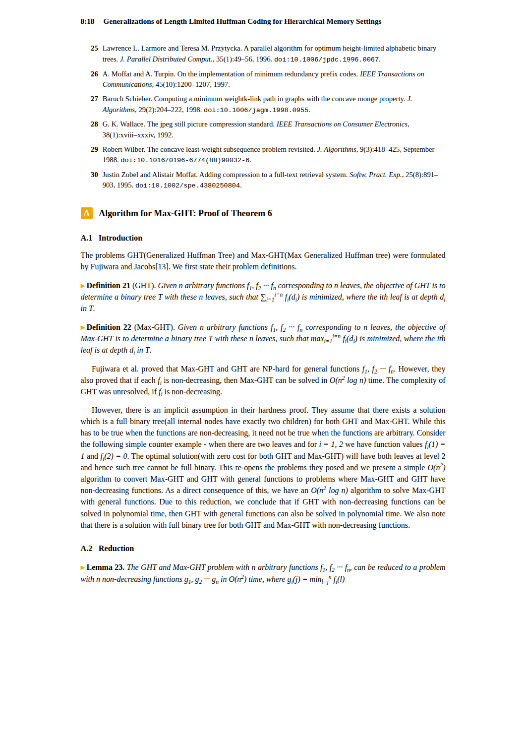8:18 Generalizations of Length Limited Huffman Coding for Hierarchical Memory Settings
25 Lawrence L. Larmore and Teresa M. Przytycka. A parallel algorithm for optimum height-limited alphabetic binary trees. J. Parallel Distributed Comput., 35(1):49–56, 1996. doi:10.1006/jpdc.1996.0067.
26 A. Moffat and A. Turpin. On the implementation of minimum redundancy prefix codes. IEEE Transactions on Communications, 45(10):1200–1207, 1997.
27 Baruch Schieber. Computing a minimum weightk-link path in graphs with the concave monge property. J. Algorithms, 29(2):204–222, 1998. doi:10.1006/jagm.1998.0955.
28 G. K. Wallace. The jpeg still picture compression standard. IEEE Transactions on Consumer Electronics, 38(1):xviii–xxxiv, 1992.
29 Robert Wilber. The concave least-weight subsequence problem revisited. J. Algorithms, 9(3):418–425, September 1988. doi:10.1016/0196-6774(88)90032-6.
30 Justin Zobel and Alistair Moffat. Adding compression to a full-text retrieval system. Softw. Pract. Exp., 25(8):891–903, 1995. doi:10.1002/spe.4380250804.
AAlgorithm for Max-GHT: Proof of Theorem 6
A.1 Introduction
The problems GHT(Generalized Huffman Tree) and Max-GHT(Max Generalized Huffman tree) were formulated by Fujiwara and Jacobs[13]. We first state their problem definitions.
▸Definition 21 (GHT). Given n arbitrary functions f1, f2 ··· fn corresponding to n leaves, the objective of GHT is to determine a binary tree T with these n leaves, such that ∑i=1i=n fi(di) is minimized, where the ith leaf is at depth di in T.
▸Definition 22 (Max-GHT). Given n arbitrary functions f1, f2 ··· fn corresponding to n leaves, the objective of Max-GHT is to determine a binary tree T with these n leaves, such that maxi=1i=n fi(di) is minimized, where the ith leaf is at depth di in T.
Fujiwara et al. proved that Max-GHT and GHT are NP-hard for general functions f1, f2 ··· fn. However, they also proved that if each fi is non-decreasing, then Max-GHT can be solved in O(n2 log n) time. The complexity of GHT was unresolved, if fi is non-decreasing.
However, there is an implicit assumption in their hardness proof. They assume that there exists a solution which is a full binary tree(all internal nodes have exactly two children) for both GHT and Max-GHT. While this has to be true when the functions are non-decreasing, it need not be true when the functions are arbitrary. Consider the following simple counter example - when there are two leaves and for i = 1, 2 we have function values fi(1) = 1 and fi(2) = 0. The optimal solution(with zero cost for both GHT and Max-GHT) will have both leaves at level 2 and hence such tree cannot be full binary. This re-opens the problems they posed and we present a simple O(n2) algorithm to convert Max-GHT and GHT with general functions to problems where Max-GHT and GHT have non-decreasing functions. As a direct consequence of this, we have an O(n2 log n) algorithm to solve Max-GHT with general functions. Due to this reduction, we conclude that if GHT with non-decreasing functions can be solved in polynomial time, then GHT with general functions can also be solved in polynomial time. We also note that there is a solution with full binary tree for both GHT and Max-GHT with non-decreasing functions.
A.2 Reduction
▸Lemma 23. The GHT and Max-GHT problem with n arbitrary functions f1, f2 ··· fn, can be reduced to a problem with n non-decreasing functions g1, g2 ··· gn in O(n2) time, where gi(j) = minl=jn fi(l)